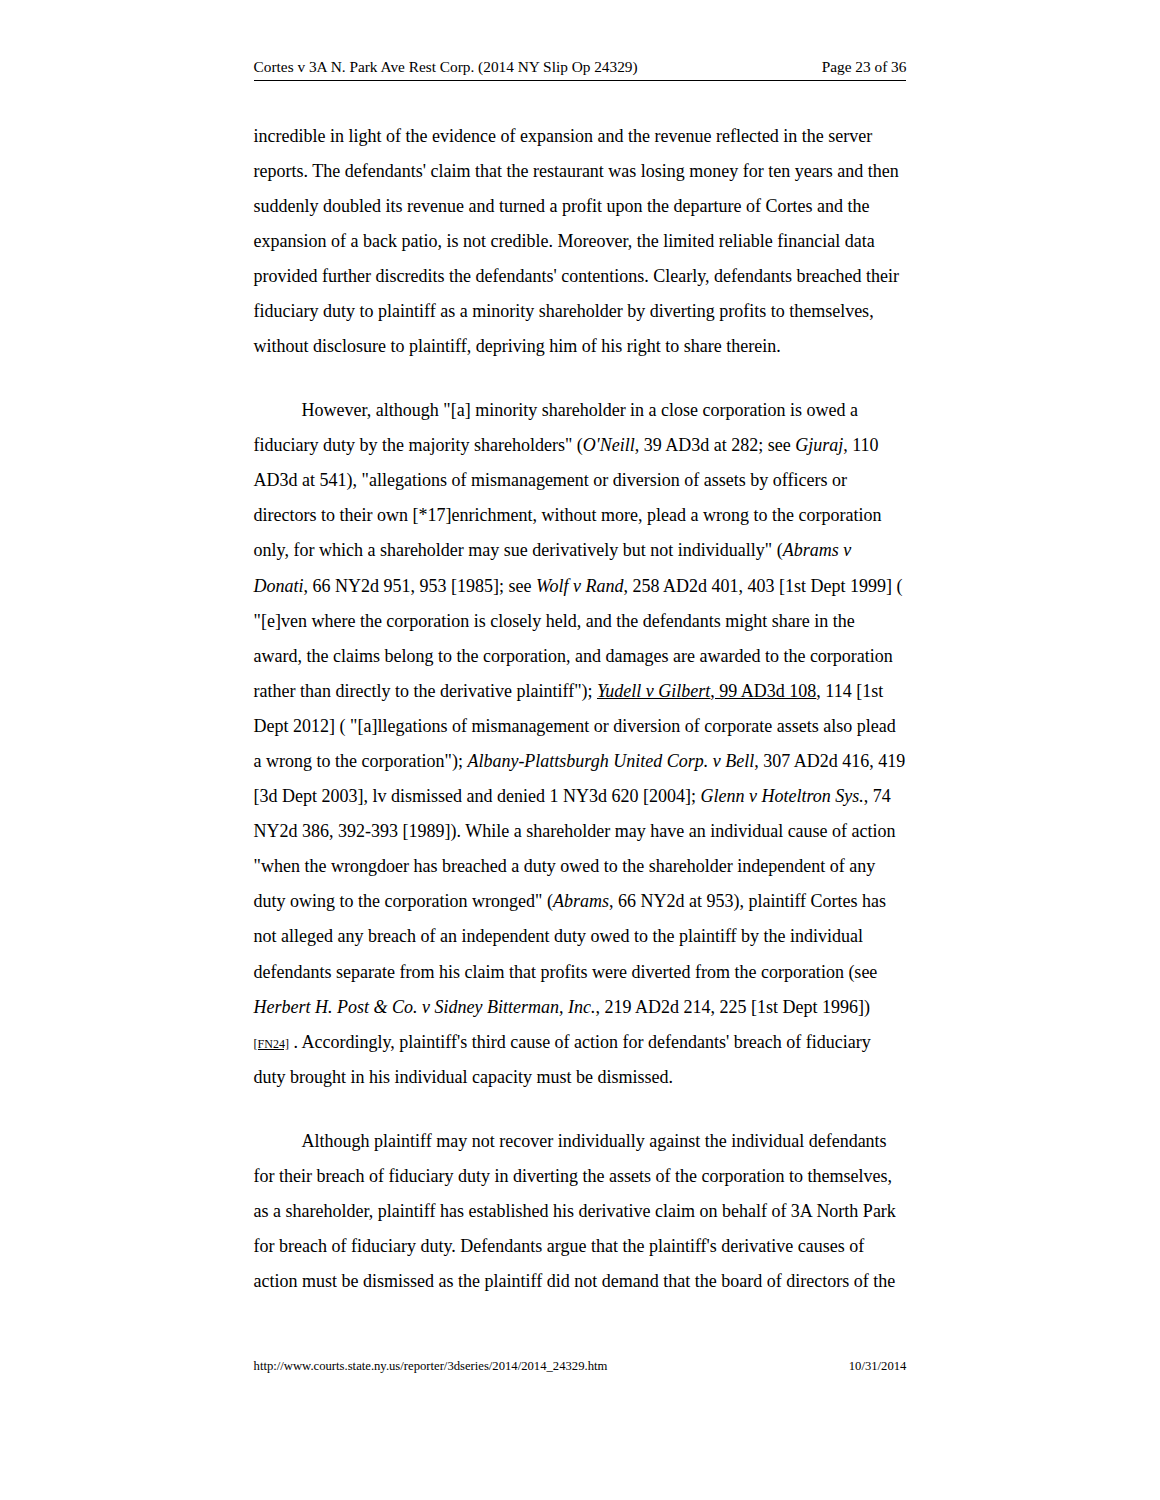Cortes v 3A N. Park Ave Rest Corp. (2014 NY Slip Op 24329)
Page 23 of 36
incredible in light of the evidence of expansion and the revenue reflected in the server reports. The defendants' claim that the restaurant was losing money for ten years and then suddenly doubled its revenue and turned a profit upon the departure of Cortes and the expansion of a back patio, is not credible. Moreover, the limited reliable financial data provided further discredits the defendants' contentions. Clearly, defendants breached their fiduciary duty to plaintiff as a minority shareholder by diverting profits to themselves, without disclosure to plaintiff, depriving him of his right to share therein.
However, although "[a] minority shareholder in a close corporation is owed a fiduciary duty by the majority shareholders" (O'Neill, 39 AD3d at 282; see Gjuraj, 110 AD3d at 541), "allegations of mismanagement or diversion of assets by officers or directors to their own [*17]enrichment, without more, plead a wrong to the corporation only, for which a shareholder may sue derivatively but not individually" (Abrams v Donati, 66 NY2d 951, 953 [1985]; see Wolf v Rand, 258 AD2d 401, 403 [1st Dept 1999] ( "[e]ven where the corporation is closely held, and the defendants might share in the award, the claims belong to the corporation, and damages are awarded to the corporation rather than directly to the derivative plaintiff"); Yudell v Gilbert, 99 AD3d 108, 114 [1st Dept 2012] ( "[a]llegations of mismanagement or diversion of corporate assets also plead a wrong to the corporation"); Albany-Plattsburgh United Corp. v Bell, 307 AD2d 416, 419 [3d Dept 2003], lv dismissed and denied 1 NY3d 620 [2004]; Glenn v Hoteltron Sys., 74 NY2d 386, 392-393 [1989]). While a shareholder may have an individual cause of action "when the wrongdoer has breached a duty owed to the shareholder independent of any duty owing to the corporation wronged" (Abrams, 66 NY2d at 953), plaintiff Cortes has not alleged any breach of an independent duty owed to the plaintiff by the individual defendants separate from his claim that profits were diverted from the corporation (see Herbert H. Post & Co. v Sidney Bitterman, Inc., 219 AD2d 214, 225 [1st Dept 1996]) [FN24] . Accordingly, plaintiff's third cause of action for defendants' breach of fiduciary duty brought in his individual capacity must be dismissed.
Although plaintiff may not recover individually against the individual defendants for their breach of fiduciary duty in diverting the assets of the corporation to themselves, as a shareholder, plaintiff has established his derivative claim on behalf of 3A North Park for breach of fiduciary duty. Defendants argue that the plaintiff's derivative causes of action must be dismissed as the plaintiff did not demand that the board of directors of the
http://www.courts.state.ny.us/reporter/3dseries/2014/2014_24329.htm
10/31/2014